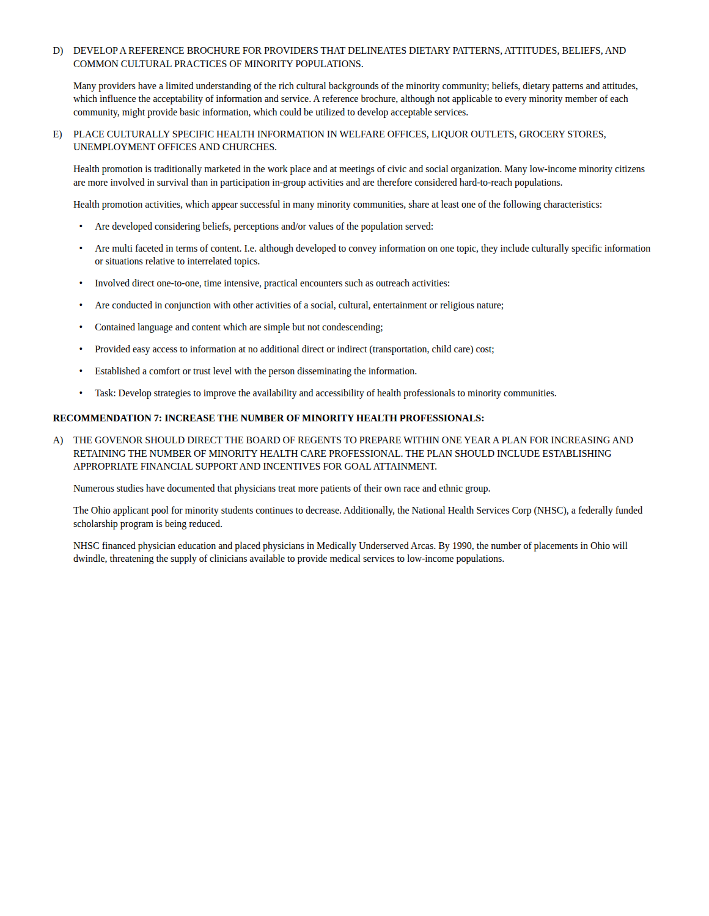D)
Develop a reference brochure for providers that delineates dietary patterns, attitudes, beliefs, and common cultural practices of minority populations.
Many providers have a limited understanding of the rich cultural backgrounds of the minority community; beliefs, dietary patterns and attitudes, which influence the acceptability of information and service. A reference brochure, although not applicable to every minority member of each community, might provide basic information, which could be utilized to develop acceptable services.
E)
Place culturally specific health information in welfare offices, liquor outlets, grocery stores, unemployment offices and churches.
Health promotion is traditionally marketed in the work place and at meetings of civic and social organization. Many low-income minority citizens are more involved in survival than in participation in-group activities and are therefore considered hard-to-reach populations.
Health promotion activities, which appear successful in many minority communities, share at least one of the following characteristics:
Are developed considering beliefs, perceptions and/or values of the population served:
Are multi faceted in terms of content. I.e. although developed to convey information on one topic, they include culturally specific information or situations relative to interrelated topics.
Involved direct one-to-one, time intensive, practical encounters such as outreach activities:
Are conducted in conjunction with other activities of a social, cultural, entertainment or religious nature;
Contained language and content which are simple but not condescending;
Provided easy access to information at no additional direct or indirect (transportation, child care) cost;
Established a comfort or trust level with the person disseminating the information.
Task: Develop strategies to improve the availability and accessibility of health professionals to minority communities.
RECOMMENDATION 7: INCREASE THE NUMBER OF MINORITY HEALTH PROFESSIONALS:
A)
The Govenor should direct the Board of Regents to prepare within one year a plan for increasing and retaining the number of minority health care professional. The plan should include establishing appropriate financial support and incentives for goal attainment.
Numerous studies have documented that physicians treat more patients of their own race and ethnic group.
The Ohio applicant pool for minority students continues to decrease. Additionally, the National Health Services Corp (NHSC), a federally funded scholarship program is being reduced.
NHSC financed physician education and placed physicians in Medically Underserved Arcas. By 1990, the number of placements in Ohio will dwindle, threatening the supply of clinicians available to provide medical services to low-income populations.